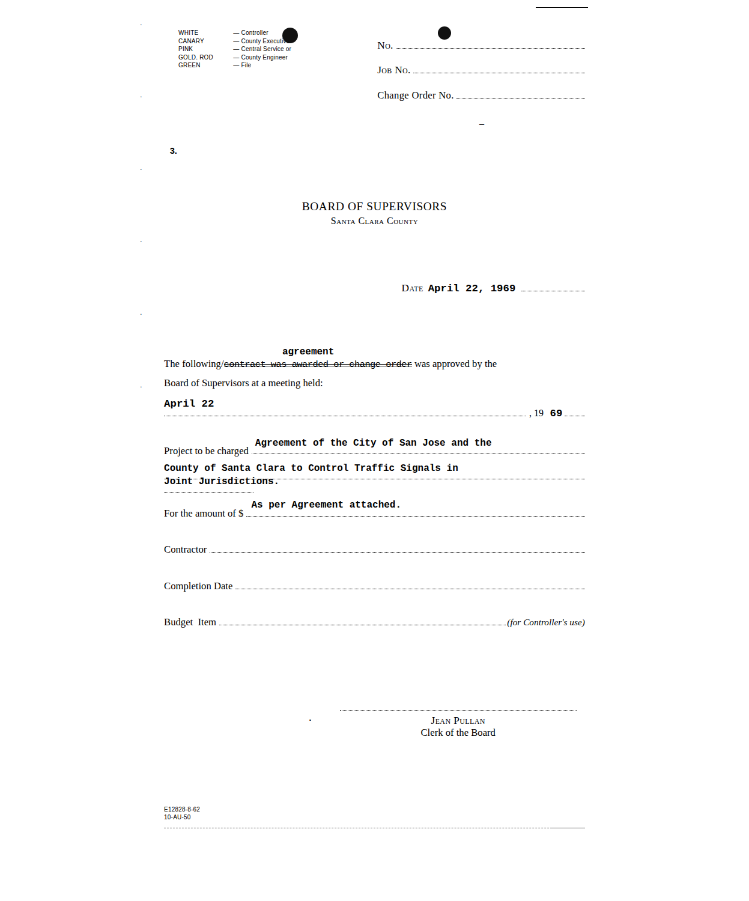· · · · · ·
WHITE— Controller
CANARY— County Executive
PINK— Central Service or
GOLD. ROD— County Engineer
GREEN— File
No.
Job No.
Change Order No.
3.
–
BOARD OF SUPERVISORS
Santa Clara County
Date April 22, 1969
agreement
The following/contract was awarded or change order was approved by the
Board of Supervisors at a meeting held:
April 22 , 19 69
Project to be charged Agreement of the City of San Jose and the
County of Santa Clara to Control Traffic Signals in
Joint Jurisdictions.
For the amount of $ As per Agreement attached.
Contractor
Completion Date
Budget Item (for Controller's use)
Jean Pullan
Clerk of the Board
E12828-8-62
10-AU-50